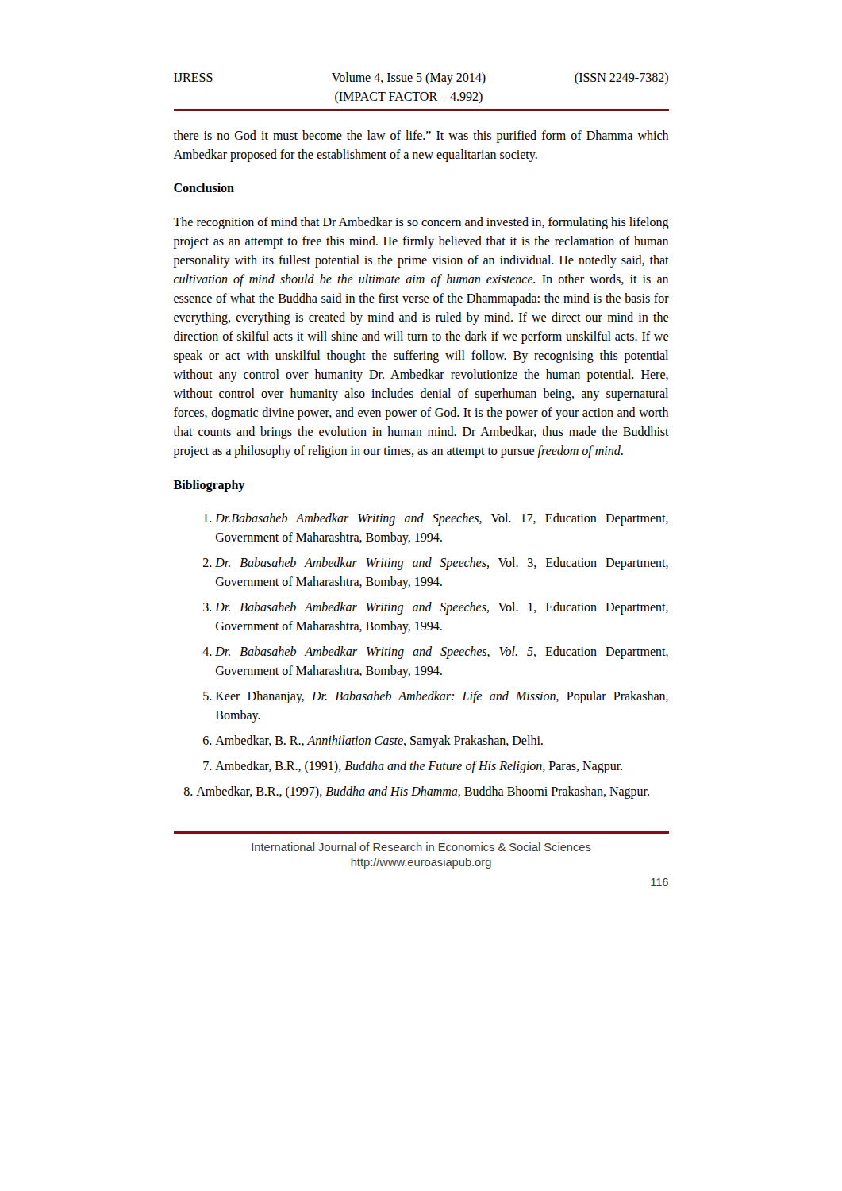IJRESS
Volume 4, Issue 5 (May 2014) (IMPACT FACTOR – 4.992)
(ISSN 2249-7382)
there is no God it must become the law of life.” It was this purified form of Dhamma which Ambedkar proposed for the establishment of a new equalitarian society.
Conclusion
The recognition of mind that Dr Ambedkar is so concern and invested in, formulating his lifelong project as an attempt to free this mind. He firmly believed that it is the reclamation of human personality with its fullest potential is the prime vision of an individual. He notedly said, that cultivation of mind should be the ultimate aim of human existence. In other words, it is an essence of what the Buddha said in the first verse of the Dhammapada: the mind is the basis for everything, everything is created by mind and is ruled by mind. If we direct our mind in the direction of skilful acts it will shine and will turn to the dark if we perform unskilful acts. If we speak or act with unskilful thought the suffering will follow. By recognising this potential without any control over humanity Dr. Ambedkar revolutionize the human potential. Here, without control over humanity also includes denial of superhuman being, any supernatural forces, dogmatic divine power, and even power of God. It is the power of your action and worth that counts and brings the evolution in human mind. Dr Ambedkar, thus made the Buddhist project as a philosophy of religion in our times, as an attempt to pursue freedom of mind.
Bibliography
Dr.Babasaheb Ambedkar Writing and Speeches, Vol. 17, Education Department, Government of Maharashtra, Bombay, 1994.
Dr. Babasaheb Ambedkar Writing and Speeches, Vol. 3, Education Department, Government of Maharashtra, Bombay, 1994.
Dr. Babasaheb Ambedkar Writing and Speeches, Vol. 1, Education Department, Government of Maharashtra, Bombay, 1994.
Dr. Babasaheb Ambedkar Writing and Speeches, Vol. 5, Education Department, Government of Maharashtra, Bombay, 1994.
Keer Dhananjay, Dr. Babasaheb Ambedkar: Life and Mission, Popular Prakashan, Bombay.
Ambedkar, B. R., Annihilation Caste, Samyak Prakashan, Delhi.
Ambedkar, B.R., (1991), Buddha and the Future of His Religion, Paras, Nagpur.
Ambedkar, B.R., (1997), Buddha and His Dhamma, Buddha Bhoomi Prakashan, Nagpur.
International Journal of Research in Economics & Social Sciences
http://www.euroasiapub.org
116